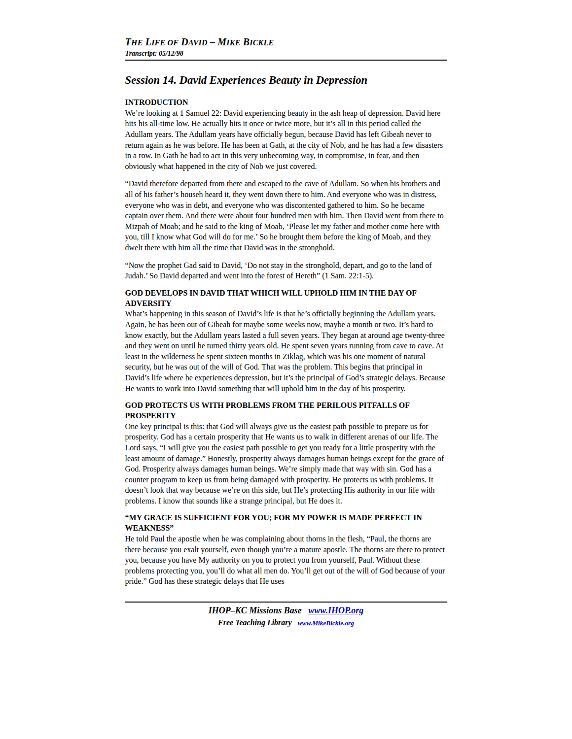THE LIFE OF DAVID – MIKE BICKLE
Transcript: 05/12/98
Session 14. David Experiences Beauty in Depression
Introduction
We’re looking at 1 Samuel 22: David experiencing beauty in the ash heap of depression. David here hits his all-time low. He actually hits it once or twice more, but it’s all in this period called the Adullam years. The Adullam years have officially begun, because David has left Gibeah never to return again as he was before. He has been at Gath, at the city of Nob, and he has had a few disasters in a row. In Gath he had to act in this very unbecoming way, in compromise, in fear, and then obviously what happened in the city of Nob we just covered.
“David therefore departed from there and escaped to the cave of Adullam. So when his brothers and all of his father’s househ heard it, they went down there to him. And everyone who was in distress, everyone who was in debt, and everyone who was discontented gathered to him. So he became captain over them. And there were about four hundred men with him. Then David went from there to Mizpah of Moab; and he said to the king of Moab, ‘Please let my father and mother come here with you, till I know what God will do for me.’ So he brought them before the king of Moab, and they dwelt there with him all the time that David was in the stronghold.
“Now the prophet Gad said to David, ‘Do not stay in the stronghold, depart, and go to the land of Judah.’ So David departed and went into the forest of Hereth” (1 Sam. 22:1-5).
God Develops in David That Which Will Uphold Him in the Day of Adversity
What’s happening in this season of David’s life is that he’s officially beginning the Adullam years. Again, he has been out of Gibeah for maybe some weeks now, maybe a month or two. It’s hard to know exactly, but the Adullam years lasted a full seven years. They began at around age twenty-three and they went on until he turned thirty years old. He spent seven years running from cave to cave. At least in the wilderness he spent sixteen months in Ziklag, which was his one moment of natural security, but he was out of the will of God. That was the problem. This begins that principal in David’s life where he experiences depression, but it’s the principal of God’s strategic delays. Because He wants to work into David something that will uphold him in the day of his prosperity.
God Protects Us with Problems from the Perilous Pitfalls of Prosperity
One key principal is this: that God will always give us the easiest path possible to prepare us for prosperity. God has a certain prosperity that He wants us to walk in different arenas of our life. The Lord says, “I will give you the easiest path possible to get you ready for a little prosperity with the least amount of damage.” Honestly, prosperity always damages human beings except for the grace of God. Prosperity always damages human beings. We’re simply made that way with sin. God has a counter program to keep us from being damaged with prosperity. He protects us with problems. It doesn’t look that way because we’re on this side, but He’s protecting His authority in our life with problems. I know that sounds like a strange principal, but He does it.
“My Grace Is Sufficient for You; for My Power Is Made Perfect in Weakness”
He told Paul the apostle when he was complaining about thorns in the flesh, “Paul, the thorns are there because you exalt yourself, even though you’re a mature apostle. The thorns are there to protect you, because you have My authority on you to protect you from yourself, Paul. Without these problems protecting you, you’ll do what all men do. You’ll get out of the will of God because of your pride.” God has these strategic delays that He uses
IHOP–KC Missions Base www.IHOP.org
Free Teaching Library www.MikeBickle.org